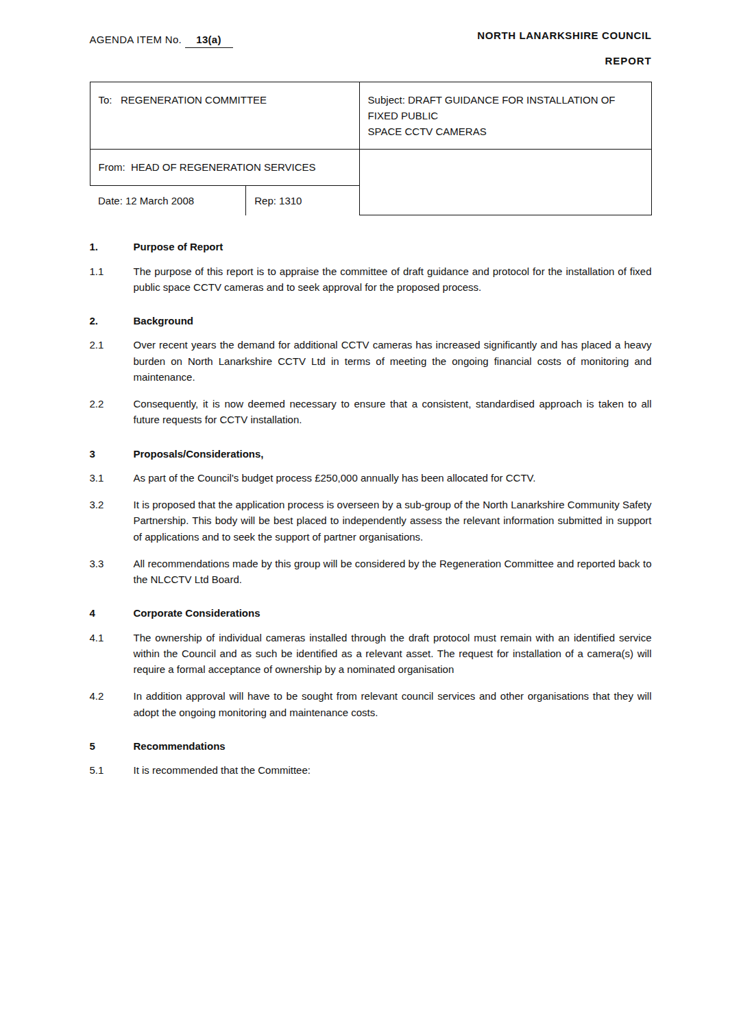AGENDA ITEM No. 13(a)
NORTH LANARKSHIRE COUNCIL
REPORT
| To: REGENERATION COMMITTEE | Subject: DRAFT GUIDANCE FOR INSTALLATION OF FIXED PUBLIC SPACE CCTV CAMERAS |
| From: HEAD OF REGENERATION SERVICES | |
| / Date: 12 March 2008 / Rep: 1310 / |
1.
Purpose of Report
1.1
The purpose of this report is to appraise the committee of draft guidance and protocol for the installation of fixed public space CCTV cameras and to seek approval for the proposed process.
2.
Background
2.1
Over recent years the demand for additional CCTV cameras has increased significantly and has placed a heavy burden on North Lanarkshire CCTV Ltd in terms of meeting the ongoing financial costs of monitoring and maintenance.
2.2
Consequently, it is now deemed necessary to ensure that a consistent, standardised approach is taken to all future requests for CCTV installation.
3
Proposals/Considerations,
3.1
As part of the Council's budget process £250,000 annually has been allocated for CCTV.
3.2
It is proposed that the application process is overseen by a sub-group of the North Lanarkshire Community Safety Partnership. This body will be best placed to independently assess the relevant information submitted in support of applications and to seek the support of partner organisations.
3.3
All recommendations made by this group will be considered by the Regeneration Committee and reported back to the NLCCTV Ltd Board.
4
Corporate Considerations
4.1
The ownership of individual cameras installed through the draft protocol must remain with an identified service within the Council and as such be identified as a relevant asset. The request for installation of a camera(s) will require a formal acceptance of ownership by a nominated organisation
4.2
In addition approval will have to be sought from relevant council services and other organisations that they will adopt the ongoing monitoring and maintenance costs.
5
Recommendations
5.1
It is recommended that the Committee: